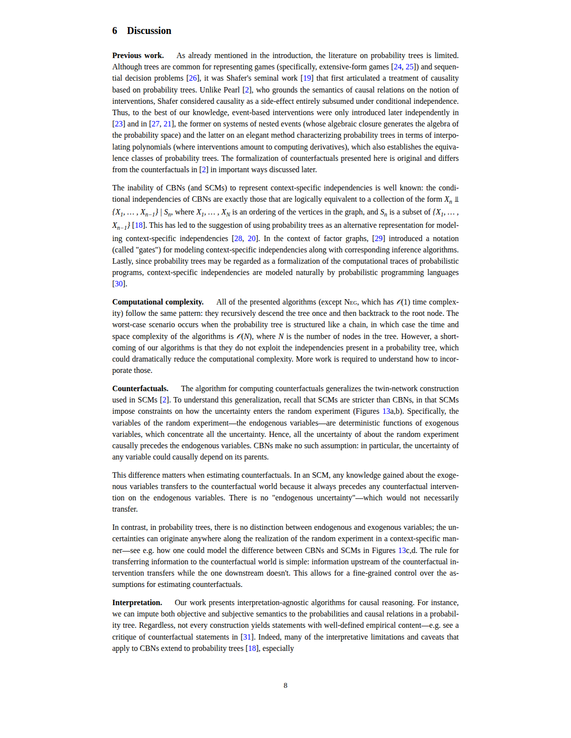6 Discussion
Previous work. As already mentioned in the introduction, the literature on probability trees is limited. Although trees are common for representing games (specifically, extensive-form games [24, 25]) and sequential decision problems [26], it was Shafer's seminal work [19] that first articulated a treatment of causality based on probability trees. Unlike Pearl [2], who grounds the semantics of causal relations on the notion of interventions, Shafer considered causality as a side-effect entirely subsumed under conditional independence. Thus, to the best of our knowledge, event-based interventions were only introduced later independently in [23] and in [27, 21], the former on systems of nested events (whose algebraic closure generates the algebra of the probability space) and the latter on an elegant method characterizing probability trees in terms of interpolating polynomials (where interventions amount to computing derivatives), which also establishes the equivalence classes of probability trees. The formalization of counterfactuals presented here is original and differs from the counterfactuals in [2] in important ways discussed later.
The inability of CBNs (and SCMs) to represent context-specific independencies is well known: the conditional independencies of CBNs are exactly those that are logically equivalent to a collection of the form Xn ⫫ {X1, … , Xn−1} | Sn, where X1, … , XN is an ordering of the vertices in the graph, and Sn is a subset of {X1, … , Xn−1} [18]. This has led to the suggestion of using probability trees as an alternative representation for modeling context-specific independencies [28, 20]. In the context of factor graphs, [29] introduced a notation (called "gates") for modeling context-specific independencies along with corresponding inference algorithms. Lastly, since probability trees may be regarded as a formalization of the computational traces of probabilistic programs, context-specific independencies are modeled naturally by probabilistic programming languages [30].
Computational complexity. All of the presented algorithms (except Neg, which has 𝒪(1) time complexity) follow the same pattern: they recursively descend the tree once and then backtrack to the root node. The worst-case scenario occurs when the probability tree is structured like a chain, in which case the time and space complexity of the algorithms is 𝒪(N), where N is the number of nodes in the tree. However, a shortcoming of our algorithms is that they do not exploit the independencies present in a probability tree, which could dramatically reduce the computational complexity. More work is required to understand how to incorporate those.
Counterfactuals. The algorithm for computing counterfactuals generalizes the twin-network construction used in SCMs [2]. To understand this generalization, recall that SCMs are stricter than CBNs, in that SCMs impose constraints on how the uncertainty enters the random experiment (Figures 13a,b). Specifically, the variables of the random experiment—the endogenous variables—are deterministic functions of exogenous variables, which concentrate all the uncertainty. Hence, all the uncertainty of about the random experiment causally precedes the endogenous variables. CBNs make no such assumption: in particular, the uncertainty of any variable could causally depend on its parents.
This difference matters when estimating counterfactuals. In an SCM, any knowledge gained about the exogenous variables transfers to the counterfactual world because it always precedes any counterfactual intervention on the endogenous variables. There is no "endogenous uncertainty"—which would not necessarily transfer.
In contrast, in probability trees, there is no distinction between endogenous and exogenous variables; the uncertainties can originate anywhere along the realization of the random experiment in a context-specific manner—see e.g. how one could model the difference between CBNs and SCMs in Figures 13c,d. The rule for transferring information to the counterfactual world is simple: information upstream of the counterfactual intervention transfers while the one downstream doesn't. This allows for a fine-grained control over the assumptions for estimating counterfactuals.
Interpretation. Our work presents interpretation-agnostic algorithms for causal reasoning. For instance, we can impute both objective and subjective semantics to the probabilities and causal relations in a probability tree. Regardless, not every construction yields statements with well-defined empirical content—e.g. see a critique of counterfactual statements in [31]. Indeed, many of the interpretative limitations and caveats that apply to CBNs extend to probability trees [18], especially
8